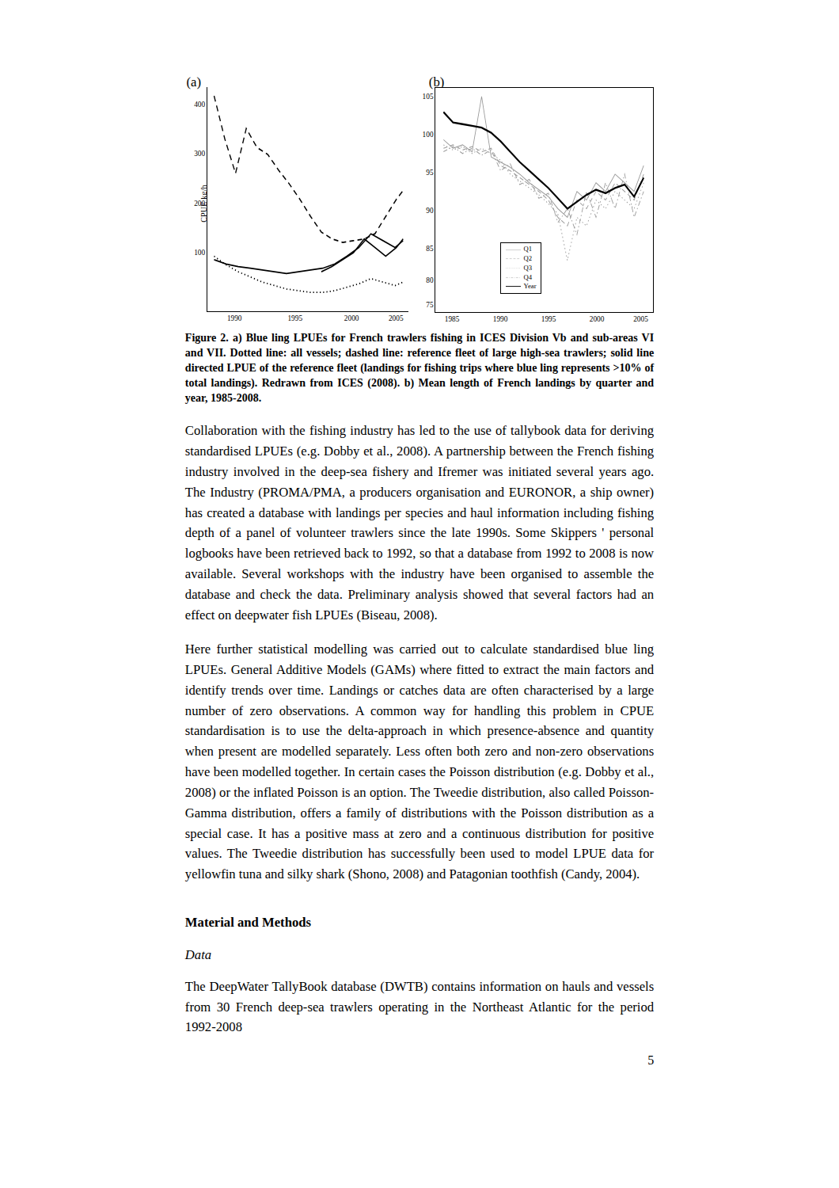(a) (b)
CPUE kg/h
400 300 200 100
1990 1995 2000 2005
Mean length (cm)
105 100 95 90 85 80 75
| | Q1 |
| | Q2 |
| | Q3 |
| | Q4 |
| | Year |
1985 1990 1995 2000 2005
Figure 2. a) Blue ling LPUEs for French trawlers fishing in ICES Division Vb and sub-areas VI and VII. Dotted line: all vessels; dashed line: reference fleet of large high-sea trawlers; solid line directed LPUE of the reference fleet (landings for fishing trips where blue ling represents >10% of total landings). Redrawn from ICES (2008). b) Mean length of French landings by quarter and year, 1985-2008.
Collaboration with the fishing industry has led to the use of tallybook data for deriving standardised LPUEs (e.g. Dobby et al., 2008). A partnership between the French fishing industry involved in the deep-sea fishery and Ifremer was initiated several years ago. The Industry (PROMA/PMA, a producers organisation and EURONOR, a ship owner) has created a database with landings per species and haul information including fishing depth of a panel of volunteer trawlers since the late 1990s. Some Skippers ' personal logbooks have been retrieved back to 1992, so that a database from 1992 to 2008 is now available. Several workshops with the industry have been organised to assemble the database and check the data. Preliminary analysis showed that several factors had an effect on deepwater fish LPUEs (Biseau, 2008).
Here further statistical modelling was carried out to calculate standardised blue ling LPUEs. General Additive Models (GAMs) where fitted to extract the main factors and identify trends over time. Landings or catches data are often characterised by a large number of zero observations. A common way for handling this problem in CPUE standardisation is to use the delta-approach in which presence-absence and quantity when present are modelled separately. Less often both zero and non-zero observations have been modelled together. In certain cases the Poisson distribution (e.g. Dobby et al., 2008) or the inflated Poisson is an option. The Tweedie distribution, also called Poisson-Gamma distribution, offers a family of distributions with the Poisson distribution as a special case. It has a positive mass at zero and a continuous distribution for positive values. The Tweedie distribution has successfully been used to model LPUE data for yellowfin tuna and silky shark (Shono, 2008) and Patagonian toothfish (Candy, 2004).
Material and Methods
Data
The DeepWater TallyBook database (DWTB) contains information on hauls and vessels from 30 French deep-sea trawlers operating in the Northeast Atlantic for the period 1992-2008
5